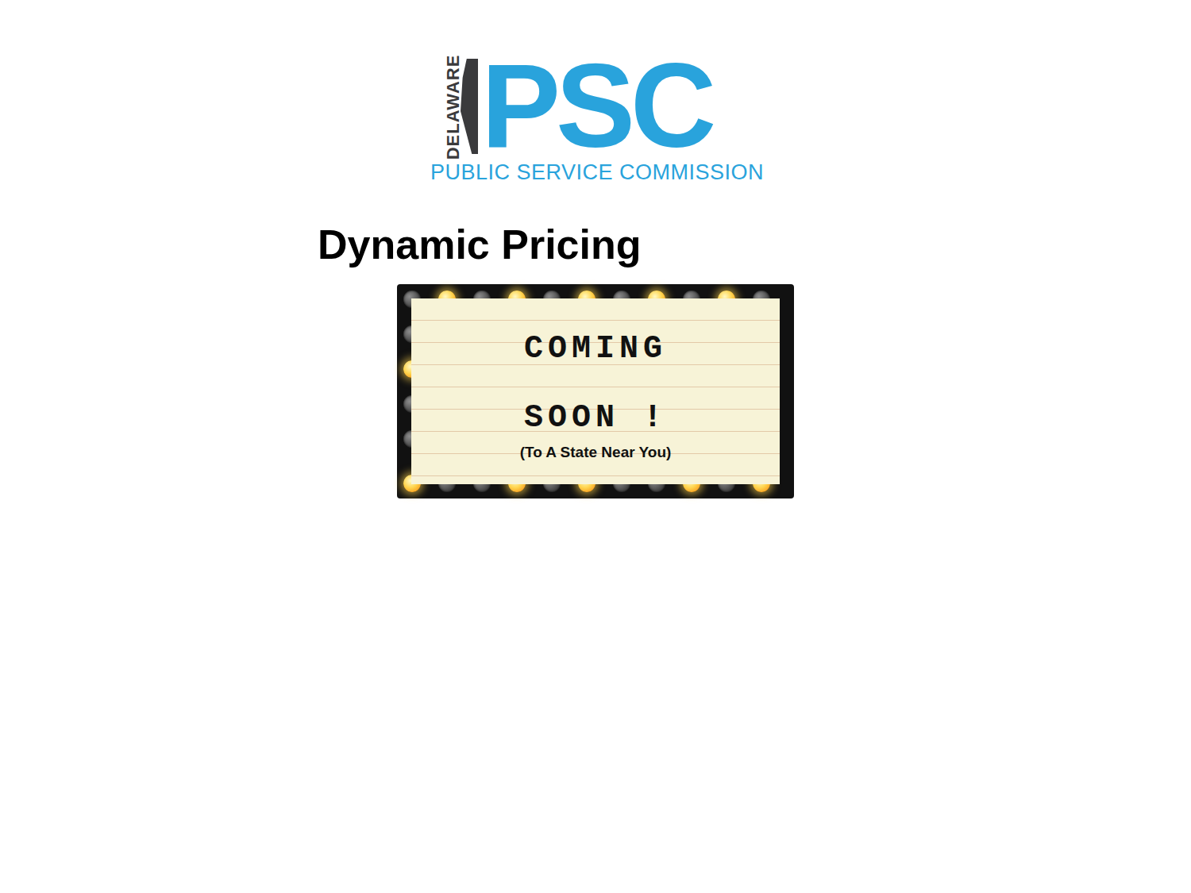DELAWARE
PSC
PUBLIC SERVICE COMMISSION
Dynamic Pricing
COMING
SOON !
(To A State Near You)